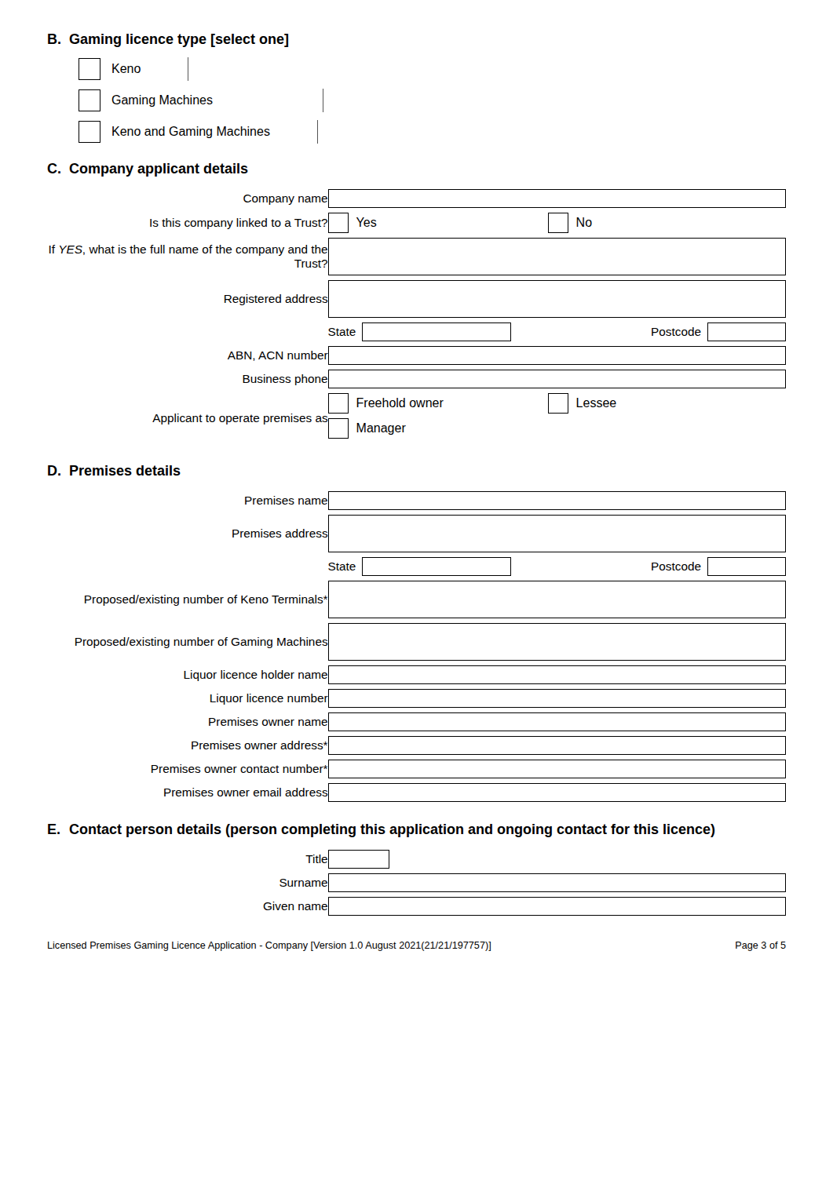B. Gaming licence type [select one]
Keno
Gaming Machines
Keno and Gaming Machines
C. Company applicant details
| Company name | |
| Is this company linked to a Trust? | Yes No |
| If YES , what is the full name of the company and the Trust? | |
| Registered address | |
| | State Postcode |
| ABN, ACN number | |
| Business phone | |
| Applicant to operate premises as | Freehold owner Lessee Manager |
D. Premises details
| Premises name | |
| Premises address | |
| | State Postcode |
| Proposed/existing number of Keno Terminals* | |
| Proposed/existing number of Gaming Machines | |
| Liquor licence holder name | |
| Liquor licence number | |
| Premises owner name | |
| Premises owner address* | |
| Premises owner contact number* | |
| Premises owner email address | |
E.
Contact person details (person completing this application and ongoing contact for this licence)
| Title | |
| Surname | |
| Given name | |
Licensed Premises Gaming Licence Application - Company [Version 1.0 August 2021(21/21/197757)]
Page 3 of 5